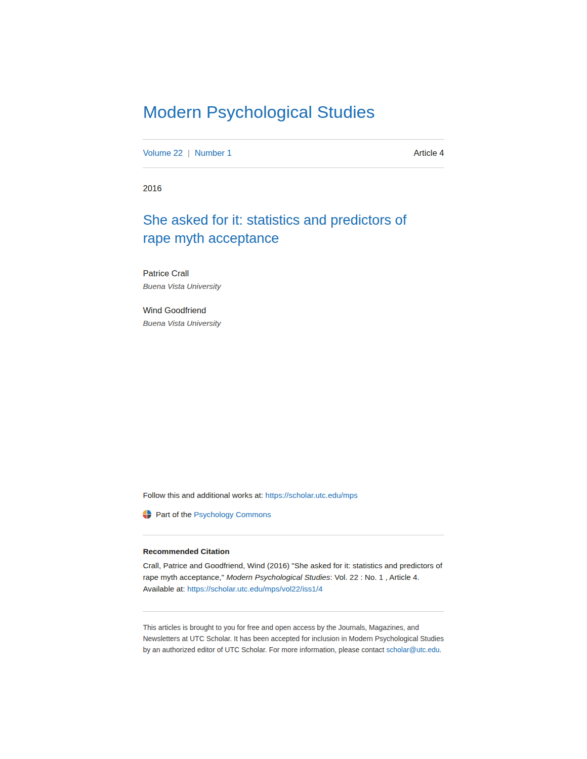Modern Psychological Studies
Volume 22|Number 1
Article 4
2016
She asked for it: statistics and predictors of rape myth acceptance
Patrice Crall Buena Vista University
Wind Goodfriend Buena Vista University
Follow this and additional works at: https://scholar.utc.edu/mps
Part of the Psychology Commons
Recommended Citation
Crall, Patrice and Goodfriend, Wind (2016) "She asked for it: statistics and predictors of rape myth acceptance," Modern Psychological Studies: Vol. 22 : No. 1 , Article 4.
Available at: https://scholar.utc.edu/mps/vol22/iss1/4
This articles is brought to you for free and open access by the Journals, Magazines, and Newsletters at UTC Scholar. It has been accepted for inclusion in Modern Psychological Studies by an authorized editor of UTC Scholar. For more information, please contact scholar@utc.edu.